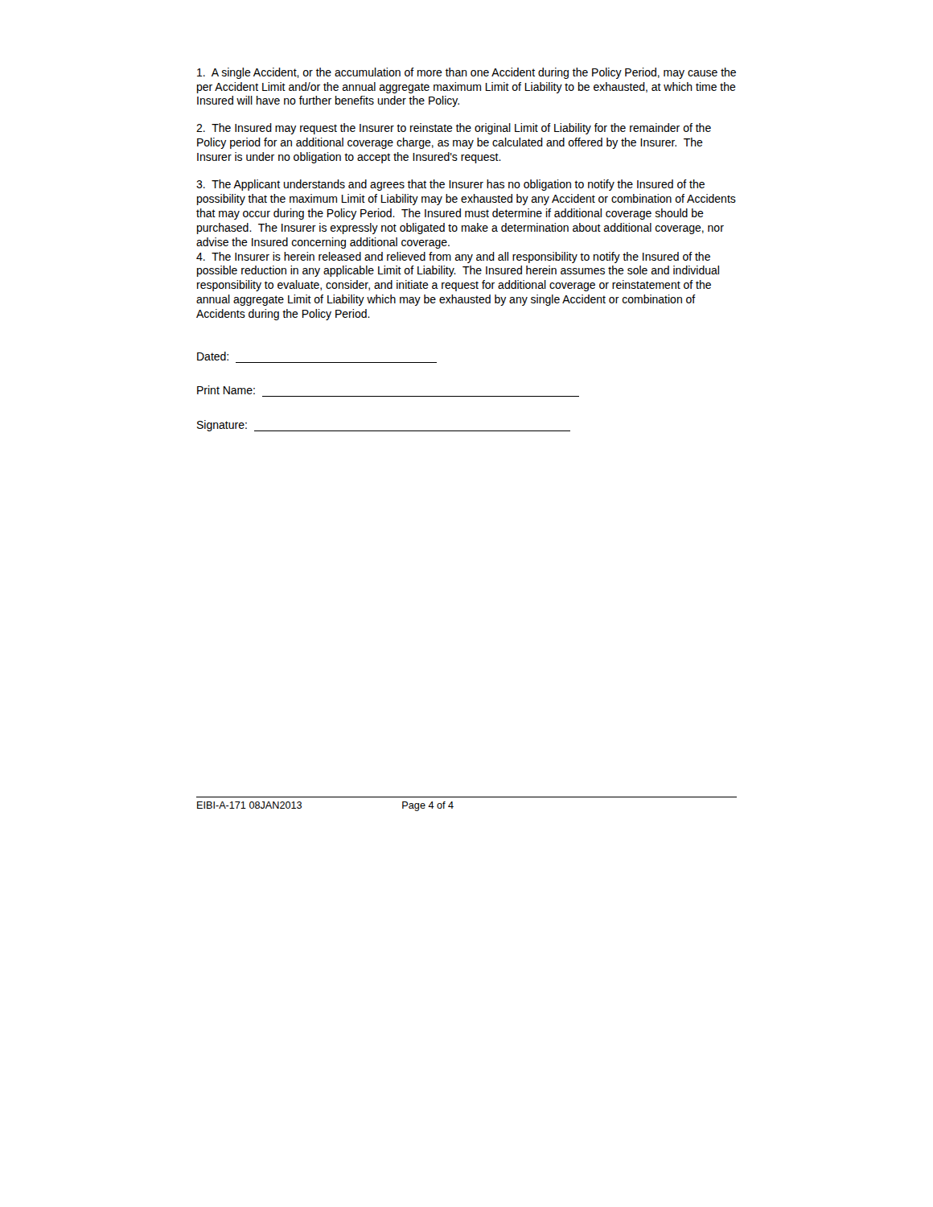1. A single Accident, or the accumulation of more than one Accident during the Policy Period, may cause the per Accident Limit and/or the annual aggregate maximum Limit of Liability to be exhausted, at which time the Insured will have no further benefits under the Policy.
2. The Insured may request the Insurer to reinstate the original Limit of Liability for the remainder of the Policy period for an additional coverage charge, as may be calculated and offered by the Insurer. The Insurer is under no obligation to accept the Insured's request.
3. The Applicant understands and agrees that the Insurer has no obligation to notify the Insured of the possibility that the maximum Limit of Liability may be exhausted by any Accident or combination of Accidents that may occur during the Policy Period. The Insured must determine if additional coverage should be purchased. The Insurer is expressly not obligated to make a determination about additional coverage, nor advise the Insured concerning additional coverage.
4. The Insurer is herein released and relieved from any and all responsibility to notify the Insured of the possible reduction in any applicable Limit of Liability. The Insured herein assumes the sole and individual responsibility to evaluate, consider, and initiate a request for additional coverage or reinstatement of the annual aggregate Limit of Liability which may be exhausted by any single Accident or combination of Accidents during the Policy Period.
Dated:
Print Name:
Signature:
EIBI-A-171 08JAN2013
Page 4 of 4